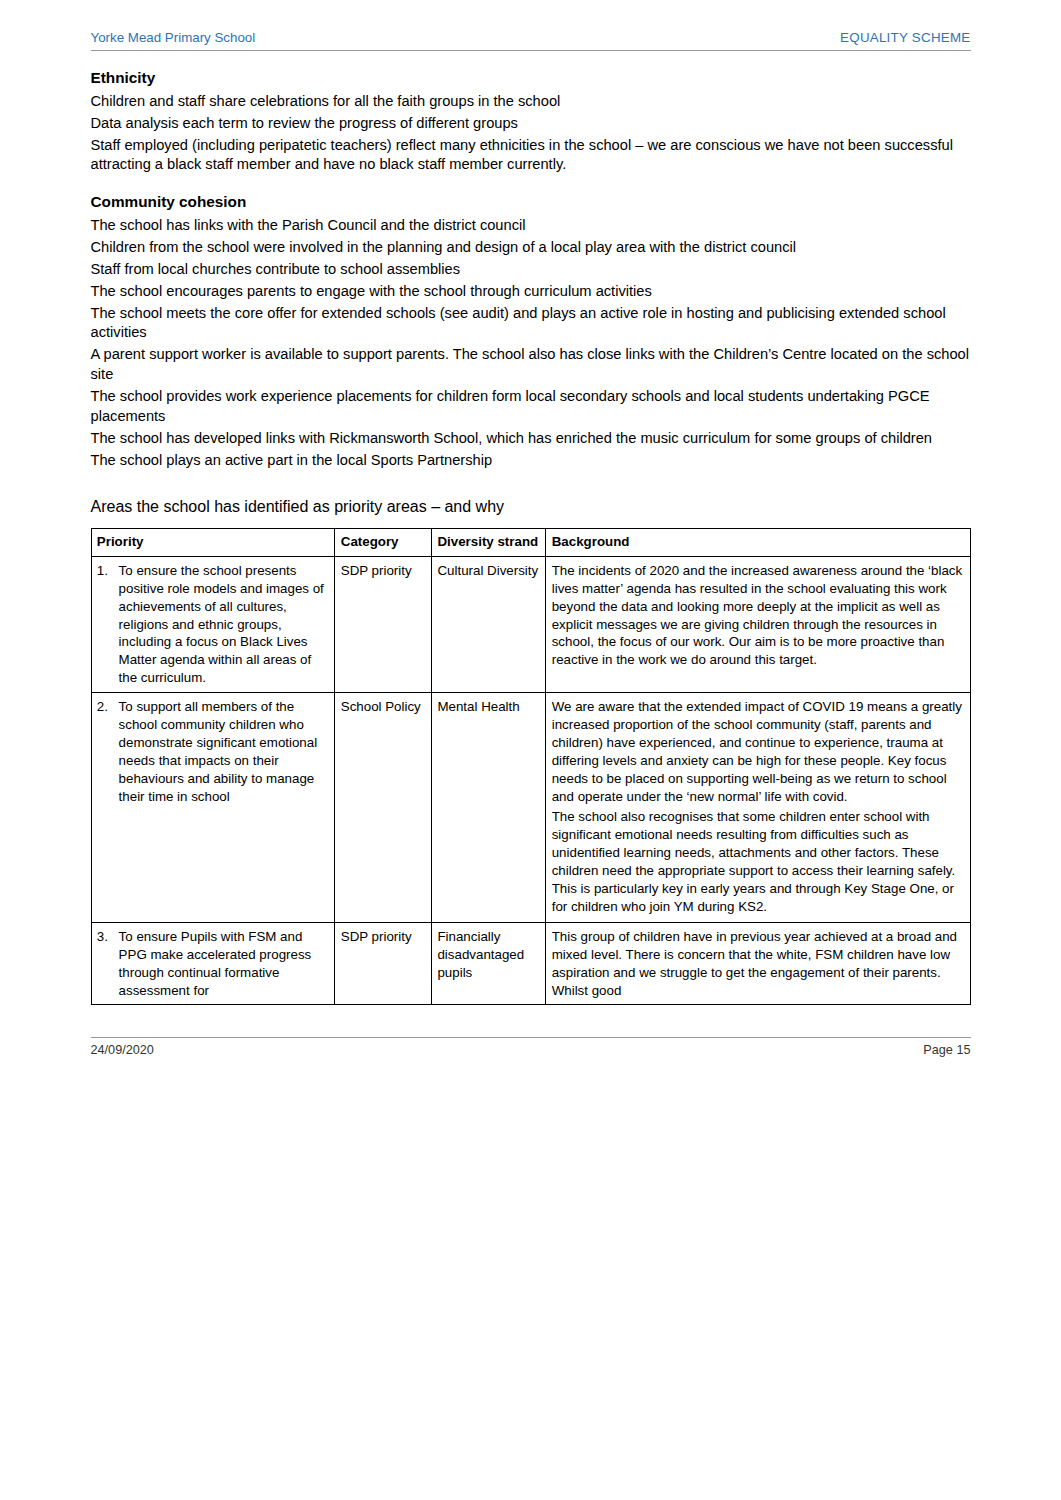Yorke Mead Primary School Equality Scheme
Ethnicity
Children and staff share celebrations for all the faith groups in the school
Data analysis each term to review the progress of different groups
Staff employed (including peripatetic teachers) reflect many ethnicities in the school – we are conscious we have not been successful attracting a black staff member and have no black staff member currently.
Community cohesion
The school has links with the Parish Council and the district council
Children from the school were involved in the planning and design of a local play area with the district council
Staff from local churches contribute to school assemblies
The school encourages parents to engage with the school through curriculum activities
The school meets the core offer for extended schools (see audit) and plays an active role in hosting and publicising extended school activities
A parent support worker is available to support parents. The school also has close links with the Children’s Centre located on the school site
The school provides work experience placements for children form local secondary schools and local students undertaking PGCE placements
The school has developed links with Rickmansworth School, which has enriched the music curriculum for some groups of children
The school plays an active part in the local Sports Partnership
Areas the school has identified as priority areas – and why
| Priority | Category | Diversity strand | Background |
| --- | --- | --- | --- |
| 1. | To ensure the school presents positive role models and images of achievements of all cultures, religions and ethnic groups, including a focus on Black Lives Matter agenda within all areas of the curriculum. | SDP priority | Cultural Diversity | The incidents of 2020 and the increased awareness around the ‘black lives matter’ agenda has resulted in the school evaluating this work beyond the data and looking more deeply at the implicit as well as explicit messages we are giving children through the resources in school, the focus of our work. Our aim is to be more proactive than reactive in the work we do around this target. |
| 2. | To support all members of the school community children who demonstrate significant emotional needs that impacts on their behaviours and ability to manage their time in school | School Policy | Mental Health | We are aware that the extended impact of COVID 19 means a greatly increased proportion of the school community (staff, parents and children) have experienced, and continue to experience, trauma at differing levels and anxiety can be high for these people. Key focus needs to be placed on supporting well-being as we return to school and operate under the ‘new normal’ life with covid. The school also recognises that some children enter school with significant emotional needs resulting from difficulties such as unidentified learning needs, attachments and other factors. These children need the appropriate support to access their learning safely. This is particularly key in early years and through Key Stage One, or for children who join YM during KS2. |
| 3. | To ensure Pupils with FSM and PPG make accelerated progress through continual formative assessment for | SDP priority | Financially disadvantaged pupils | This group of children have in previous year achieved at a broad and mixed level. There is concern that the white, FSM children have low aspiration and we struggle to get the engagement of their parents. Whilst good |
24/09/2020 Page 15